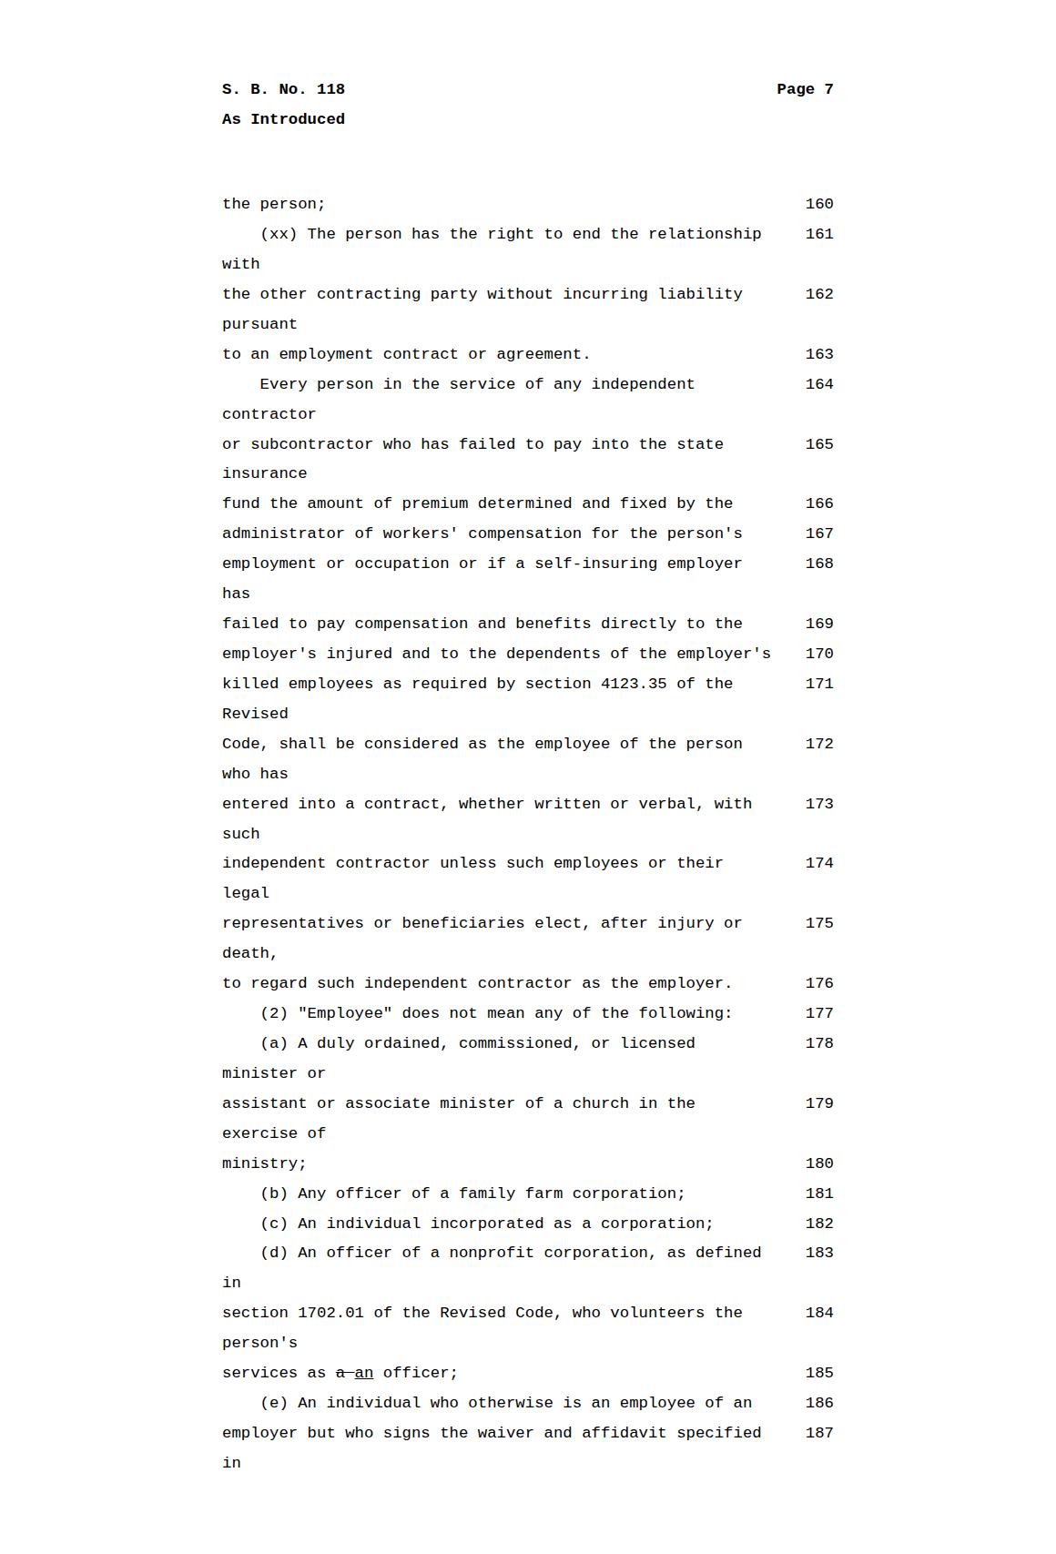S. B. No. 118 As Introduced
Page 7
the person; 160
(xx) The person has the right to end the relationship with 161
the other contracting party without incurring liability pursuant 162
to an employment contract or agreement. 163
Every person in the service of any independent contractor 164
or subcontractor who has failed to pay into the state insurance 165
fund the amount of premium determined and fixed by the 166
administrator of workers' compensation for the person's 167
employment or occupation or if a self-insuring employer has 168
failed to pay compensation and benefits directly to the 169
employer's injured and to the dependents of the employer's 170
killed employees as required by section 4123.35 of the Revised 171
Code, shall be considered as the employee of the person who has 172
entered into a contract, whether written or verbal, with such 173
independent contractor unless such employees or their legal 174
representatives or beneficiaries elect, after injury or death, 175
to regard such independent contractor as the employer. 176
(2) "Employee" does not mean any of the following: 177
(a) A duly ordained, commissioned, or licensed minister or 178
assistant or associate minister of a church in the exercise of 179
ministry; 180
(b) Any officer of a family farm corporation; 181
(c) An individual incorporated as a corporation; 182
(d) An officer of a nonprofit corporation, as defined in 183
section 1702.01 of the Revised Code, who volunteers the person's 184
services as a an officer; 185
(e) An individual who otherwise is an employee of an 186
employer but who signs the waiver and affidavit specified in 187